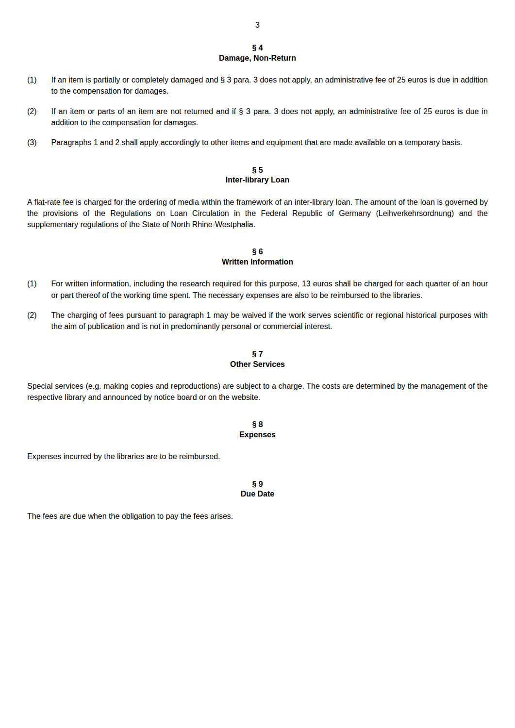3
§ 4
Damage, Non-Return
(1) If an item is partially or completely damaged and § 3 para. 3 does not apply, an administrative fee of 25 euros is due in addition to the compensation for damages.
(2) If an item or parts of an item are not returned and if § 3 para. 3 does not apply, an administrative fee of 25 euros is due in addition to the compensation for damages.
(3) Paragraphs 1 and 2 shall apply accordingly to other items and equipment that are made available on a temporary basis.
§ 5
Inter-library Loan
A flat-rate fee is charged for the ordering of media within the framework of an inter-library loan. The amount of the loan is governed by the provisions of the Regulations on Loan Circulation in the Federal Republic of Germany (Leihverkehrsordnung) and the supplementary regulations of the State of North Rhine-Westphalia.
§ 6
Written Information
(1) For written information, including the research required for this purpose, 13 euros shall be charged for each quarter of an hour or part thereof of the working time spent. The necessary expenses are also to be reimbursed to the libraries.
(2) The charging of fees pursuant to paragraph 1 may be waived if the work serves scientific or regional historical purposes with the aim of publication and is not in predominantly personal or commercial interest.
§ 7
Other Services
Special services (e.g. making copies and reproductions) are subject to a charge. The costs are determined by the management of the respective library and announced by notice board or on the website.
§ 8
Expenses
Expenses incurred by the libraries are to be reimbursed.
§ 9
Due Date
The fees are due when the obligation to pay the fees arises.